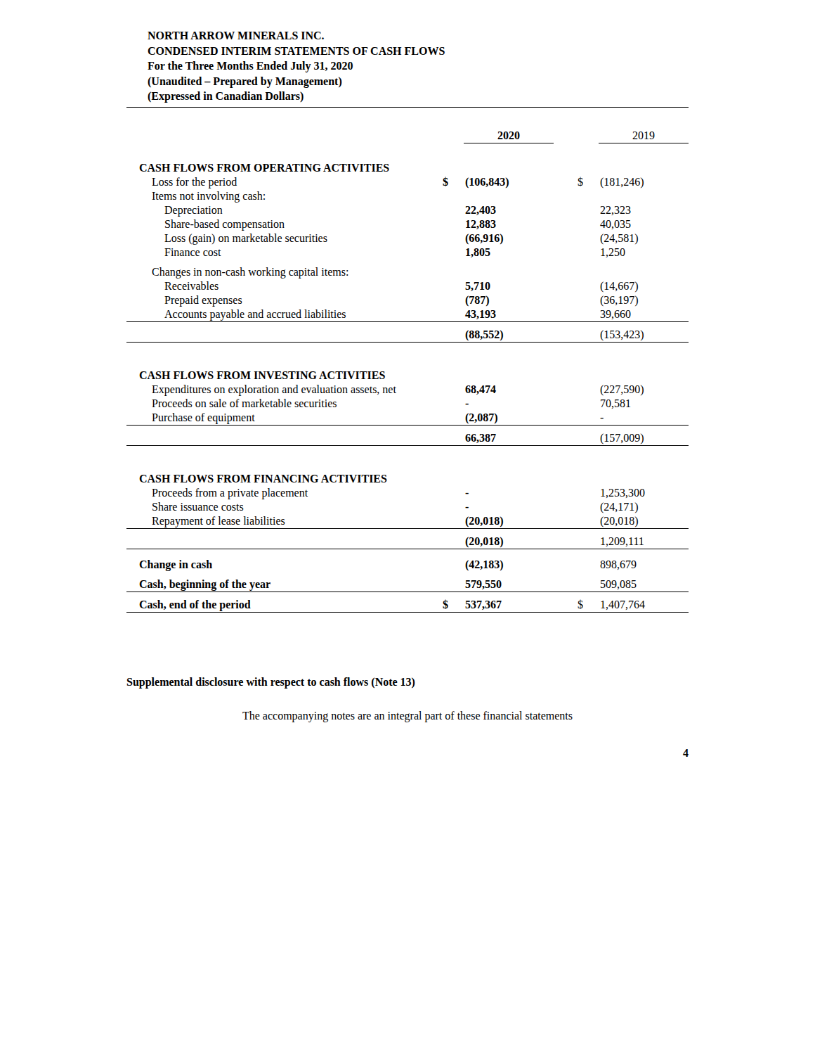NORTH ARROW MINERALS INC.
CONDENSED INTERIM STATEMENTS OF CASH FLOWS
For the Three Months Ended July 31, 2020
(Unaudited – Prepared by Management)
(Expressed in Canadian Dollars)
| | | 2020 | | | 2019 |
| CASH FLOWS FROM OPERATING ACTIVITIES | | | | | |
| Loss for the period | $ | (106,843) | | $ | (181,246) |
| Items not involving cash: | | | | | |
| Depreciation | | 22,403 | | | 22,323 |
| Share-based compensation | | 12,883 | | | 40,035 |
| Loss (gain) on marketable securities | | (66,916) | | | (24,581) |
| Finance cost | | 1,805 | | | 1,250 |
| Changes in non-cash working capital items: | | | | | |
| Receivables | | 5,710 | | | (14,667) |
| Prepaid expenses | | (787) | | | (36,197) |
| Accounts payable and accrued liabilities | | 43,193 | | | 39,660 |
| | | (88,552) | | | (153,423) |
| CASH FLOWS FROM INVESTING ACTIVITIES | | | | | |
| Expenditures on exploration and evaluation assets, net | | 68,474 | | | (227,590) |
| Proceeds on sale of marketable securities | | - | | | 70,581 |
| Purchase of equipment | | (2,087) | | | - |
| | | 66,387 | | | (157,009) |
| CASH FLOWS FROM FINANCING ACTIVITIES | | | | | |
| Proceeds from a private placement | | - | | | 1,253,300 |
| Share issuance costs | | - | | | (24,171) |
| Repayment of lease liabilities | | (20,018) | | | (20,018) |
| | | (20,018) | | | 1,209,111 |
| Change in cash | | (42,183) | | | 898,679 |
| Cash, beginning of the year | | 579,550 | | | 509,085 |
| Cash, end of the period | $ | 537,367 | | $ | 1,407,764 |
Supplemental disclosure with respect to cash flows (Note 13)
The accompanying notes are an integral part of these financial statements
4